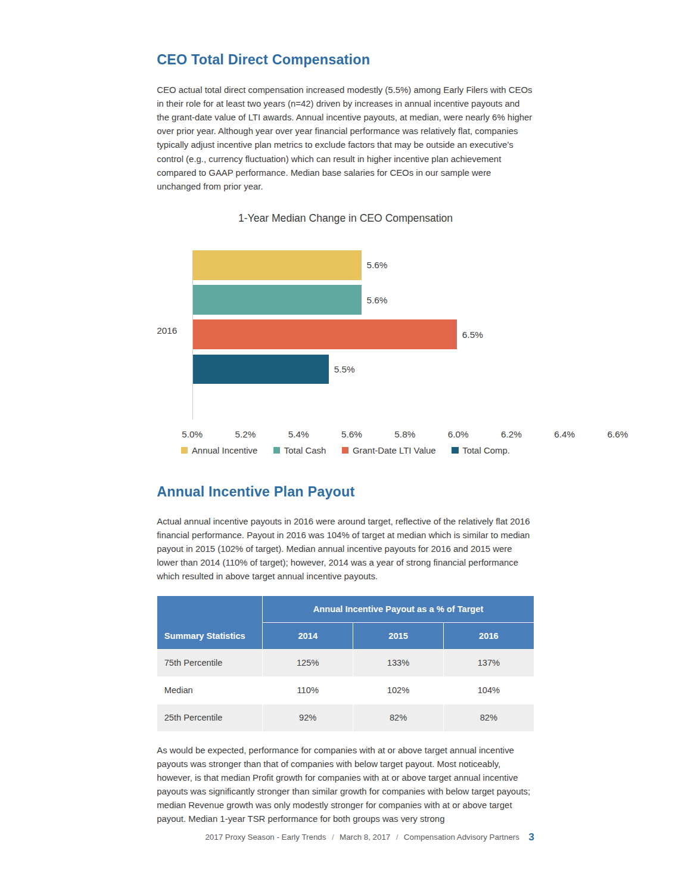CEO Total Direct Compensation
CEO actual total direct compensation increased modestly (5.5%) among Early Filers with CEOs in their role for at least two years (n=42) driven by increases in annual incentive payouts and the grant-date value of LTI awards. Annual incentive payouts, at median, were nearly 6% higher over prior year. Although year over year financial performance was relatively flat, companies typically adjust incentive plan metrics to exclude factors that may be outside an executive’s control (e.g., currency fluctuation) which can result in higher incentive plan achievement compared to GAAP performance. Median base salaries for CEOs in our sample were unchanged from prior year.
1-Year Median Change in CEO Compensation
2016
5.6%
5.6%
6.5%
5.5%
5.0% 5.2% 5.4% 5.6% 5.8% 6.0% 6.2% 6.4% 6.6%
Annual Incentive
Total Cash
Grant-Date LTI Value
Total Comp.
Annual Incentive Plan Payout
Actual annual incentive payouts in 2016 were around target, reflective of the relatively flat 2016 financial performance. Payout in 2016 was 104% of target at median which is similar to median payout in 2015 (102% of target). Median annual incentive payouts for 2016 and 2015 were lower than 2014 (110% of target); however, 2014 was a year of strong financial performance which resulted in above target annual incentive payouts.
| Summary Statistics | Annual Incentive Payout as a % of Target |
| --- | --- |
| 2014 | 2015 | 2016 |
| 75th Percentile | 125% | 133% | 137% |
| Median | 110% | 102% | 104% |
| 25th Percentile | 92% | 82% | 82% |
As would be expected, performance for companies with at or above target annual incentive payouts was stronger than that of companies with below target payout. Most noticeably, however, is that median Profit growth for companies with at or above target annual incentive payouts was significantly stronger than similar growth for companies with below target payouts; median Revenue growth was only modestly stronger for companies with at or above target payout. Median 1-year TSR performance for both groups was very strong
2017 Proxy Season - Early Trends / March 8, 2017 / Compensation Advisory Partners 3